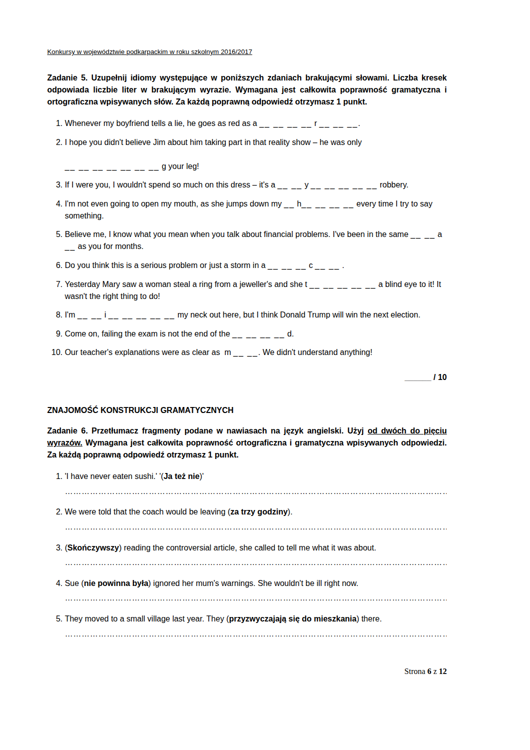Konkursy w województwie podkarpackim w roku szkolnym 2016/2017
Zadanie 5. Uzupełnij idiomy występujące w poniższych zdaniach brakującymi słowami. Liczba kresek odpowiada liczbie liter w brakującym wyrazie. Wymagana jest całkowita poprawność gramatyczna i ortograficzna wpisywanych słów. Za każdą poprawną odpowiedź otrzymasz 1 punkt.
Whenever my boyfriend tells a lie, he goes as red as a __ __ __ __ r __ __ __.
I hope you didn't believe Jim about him taking part in that reality show – he was only
__ __ __ __ __ __ __ g your leg!
If I were you, I wouldn't spend so much on this dress – it's a __ __ y __ __ __ __ __ robbery.
I'm not even going to open my mouth, as she jumps down my __ h__ __ __ __ every time I try to say something.
Believe me, I know what you mean when you talk about financial problems. I've been in the same __ __ a __ as you for months.
Do you think this is a serious problem or just a storm in a __ __ __ c __ __ .
Yesterday Mary saw a woman steal a ring from a jeweller's and she t __ __ __ __ __ a blind eye to it! It wasn't the right thing to do!
I'm __ __ i __ __ __ __ __ my neck out here, but I think Donald Trump will win the next election.
Come on, failing the exam is not the end of the __ __ __ __ d.
Our teacher's explanations were as clear as m __ __. We didn't understand anything!
______ / 10
ZNAJOMOŚĆ KONSTRUKCJI GRAMATYCZNYCH
Zadanie 6. Przetłumacz fragmenty podane w nawiasach na język angielski. Użyj od dwóch do pięciu wyrazów. Wymagana jest całkowita poprawność ortograficzna i gramatyczna wpisywanych odpowiedzi. Za każdą poprawną odpowiedź otrzymasz 1 punkt.
'I have never eaten sushi.' '(Ja też nie)' …………………………………………………………………………………………………………………………………………………..
We were told that the coach would be leaving (za trzy godziny). …………………………………………………………………………………………………………………………………………………..
(Skończywszy) reading the controversial article, she called to tell me what it was about. …………………………………………………………………………………………………………………………………………………..
Sue (nie powinna była) ignored her mum's warnings. She wouldn't be ill right now. …………………………………………………………………………………………………………………………………………………..
They moved to a small village last year. They (przyzwyczajają się do mieszkania) there. …………………………………………………………………………………………………………………………………………………..
Strona 6 z 12